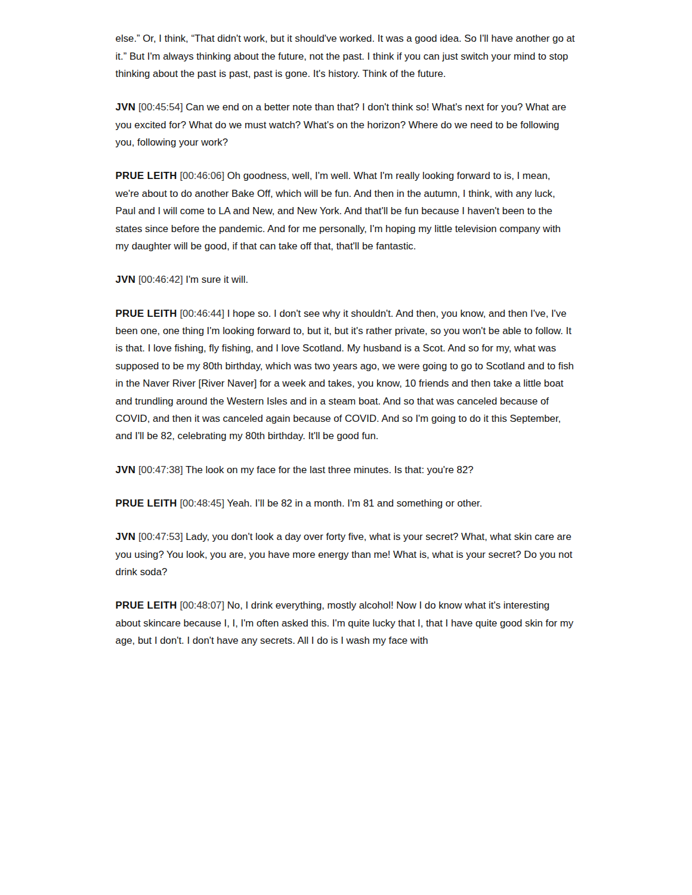else.” Or, I think, “That didn't work, but it should've worked. It was a good idea. So I'll have another go at it.” But I'm always thinking about the future, not the past. I think if you can just switch your mind to stop thinking about the past is past, past is gone. It's history. Think of the future.
JVN [00:45:54] Can we end on a better note than that? I don't think so! What's next for you? What are you excited for? What do we must watch? What's on the horizon? Where do we need to be following you, following your work?
PRUE LEITH [00:46:06] Oh goodness, well, I'm well. What I'm really looking forward to is, I mean, we're about to do another Bake Off, which will be fun. And then in the autumn, I think, with any luck, Paul and I will come to LA and New, and New York. And that'll be fun because I haven't been to the states since before the pandemic. And for me personally, I'm hoping my little television company with my daughter will be good, if that can take off that, that'll be fantastic.
JVN [00:46:42] I'm sure it will.
PRUE LEITH [00:46:44] I hope so. I don't see why it shouldn't. And then, you know, and then I've, I've been one, one thing I'm looking forward to, but it, but it's rather private, so you won't be able to follow. It is that. I love fishing, fly fishing, and I love Scotland. My husband is a Scot. And so for my, what was supposed to be my 80th birthday, which was two years ago, we were going to go to Scotland and to fish in the Naver River [River Naver] for a week and takes, you know, 10 friends and then take a little boat and trundling around the Western Isles and in a steam boat. And so that was canceled because of COVID, and then it was canceled again because of COVID. And so I'm going to do it this September, and I'll be 82, celebrating my 80th birthday. It'll be good fun.
JVN [00:47:38] The look on my face for the last three minutes. Is that: you're 82?
PRUE LEITH [00:48:45] Yeah. I’ll be 82 in a month. I'm 81 and something or other.
JVN [00:47:53] Lady, you don't look a day over forty five, what is your secret? What, what skin care are you using? You look, you are, you have more energy than me! What is, what is your secret? Do you not drink soda?
PRUE LEITH [00:48:07] No, I drink everything, mostly alcohol! Now I do know what it's interesting about skincare because I, I, I'm often asked this. I'm quite lucky that I, that I have quite good skin for my age, but I don't. I don't have any secrets. All I do is I wash my face with